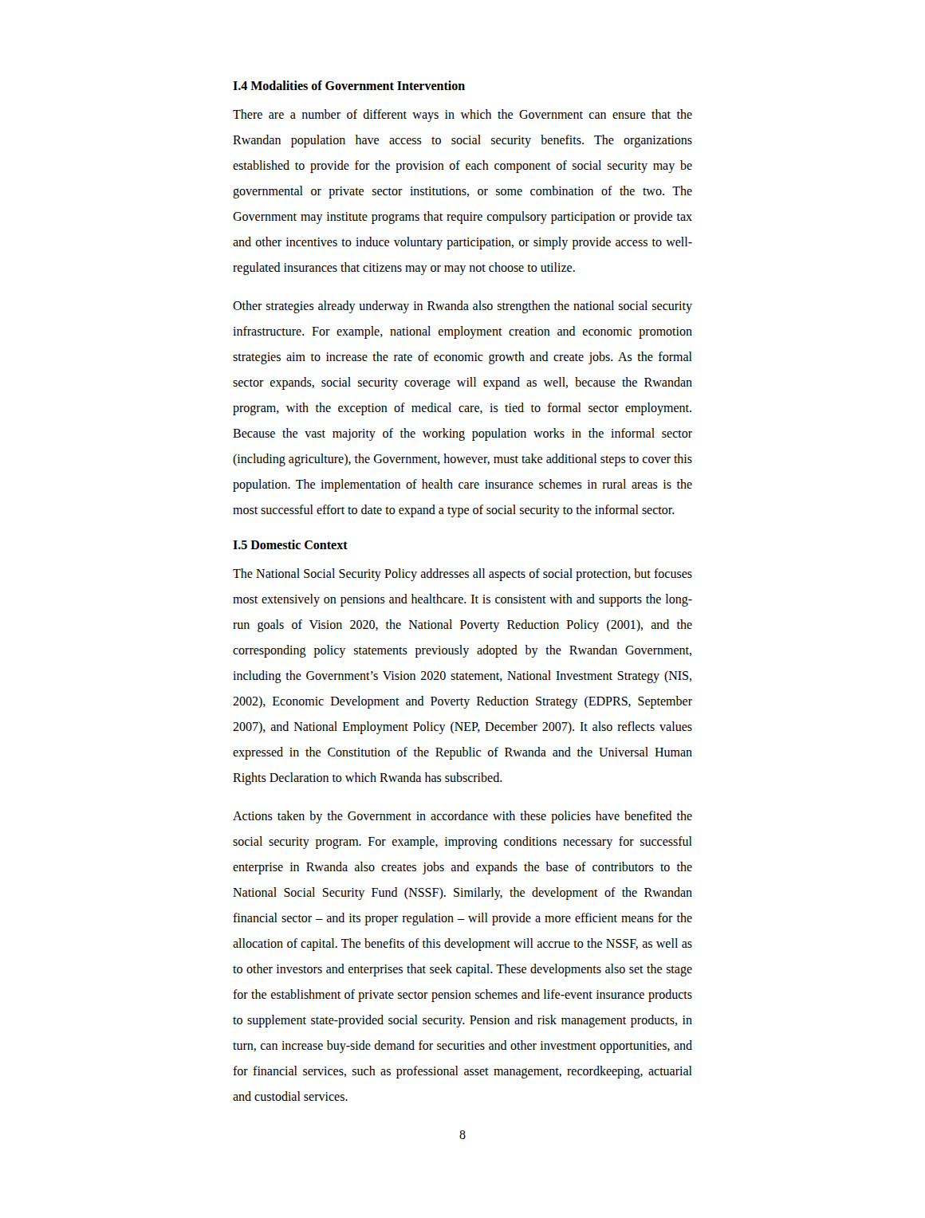I.4 Modalities of Government Intervention
There are a number of different ways in which the Government can ensure that the Rwandan population have access to social security benefits. The organizations established to provide for the provision of each component of social security may be governmental or private sector institutions, or some combination of the two. The Government may institute programs that require compulsory participation or provide tax and other incentives to induce voluntary participation, or simply provide access to well-regulated insurances that citizens may or may not choose to utilize.
Other strategies already underway in Rwanda also strengthen the national social security infrastructure. For example, national employment creation and economic promotion strategies aim to increase the rate of economic growth and create jobs. As the formal sector expands, social security coverage will expand as well, because the Rwandan program, with the exception of medical care, is tied to formal sector employment. Because the vast majority of the working population works in the informal sector (including agriculture), the Government, however, must take additional steps to cover this population. The implementation of health care insurance schemes in rural areas is the most successful effort to date to expand a type of social security to the informal sector.
I.5 Domestic Context
The National Social Security Policy addresses all aspects of social protection, but focuses most extensively on pensions and healthcare. It is consistent with and supports the long-run goals of Vision 2020, the National Poverty Reduction Policy (2001), and the corresponding policy statements previously adopted by the Rwandan Government, including the Government’s Vision 2020 statement, National Investment Strategy (NIS, 2002), Economic Development and Poverty Reduction Strategy (EDPRS, September 2007), and National Employment Policy (NEP, December 2007). It also reflects values expressed in the Constitution of the Republic of Rwanda and the Universal Human Rights Declaration to which Rwanda has subscribed.
Actions taken by the Government in accordance with these policies have benefited the social security program. For example, improving conditions necessary for successful enterprise in Rwanda also creates jobs and expands the base of contributors to the National Social Security Fund (NSSF). Similarly, the development of the Rwandan financial sector – and its proper regulation – will provide a more efficient means for the allocation of capital. The benefits of this development will accrue to the NSSF, as well as to other investors and enterprises that seek capital. These developments also set the stage for the establishment of private sector pension schemes and life-event insurance products to supplement state-provided social security. Pension and risk management products, in turn, can increase buy-side demand for securities and other investment opportunities, and for financial services, such as professional asset management, recordkeeping, actuarial and custodial services.
8